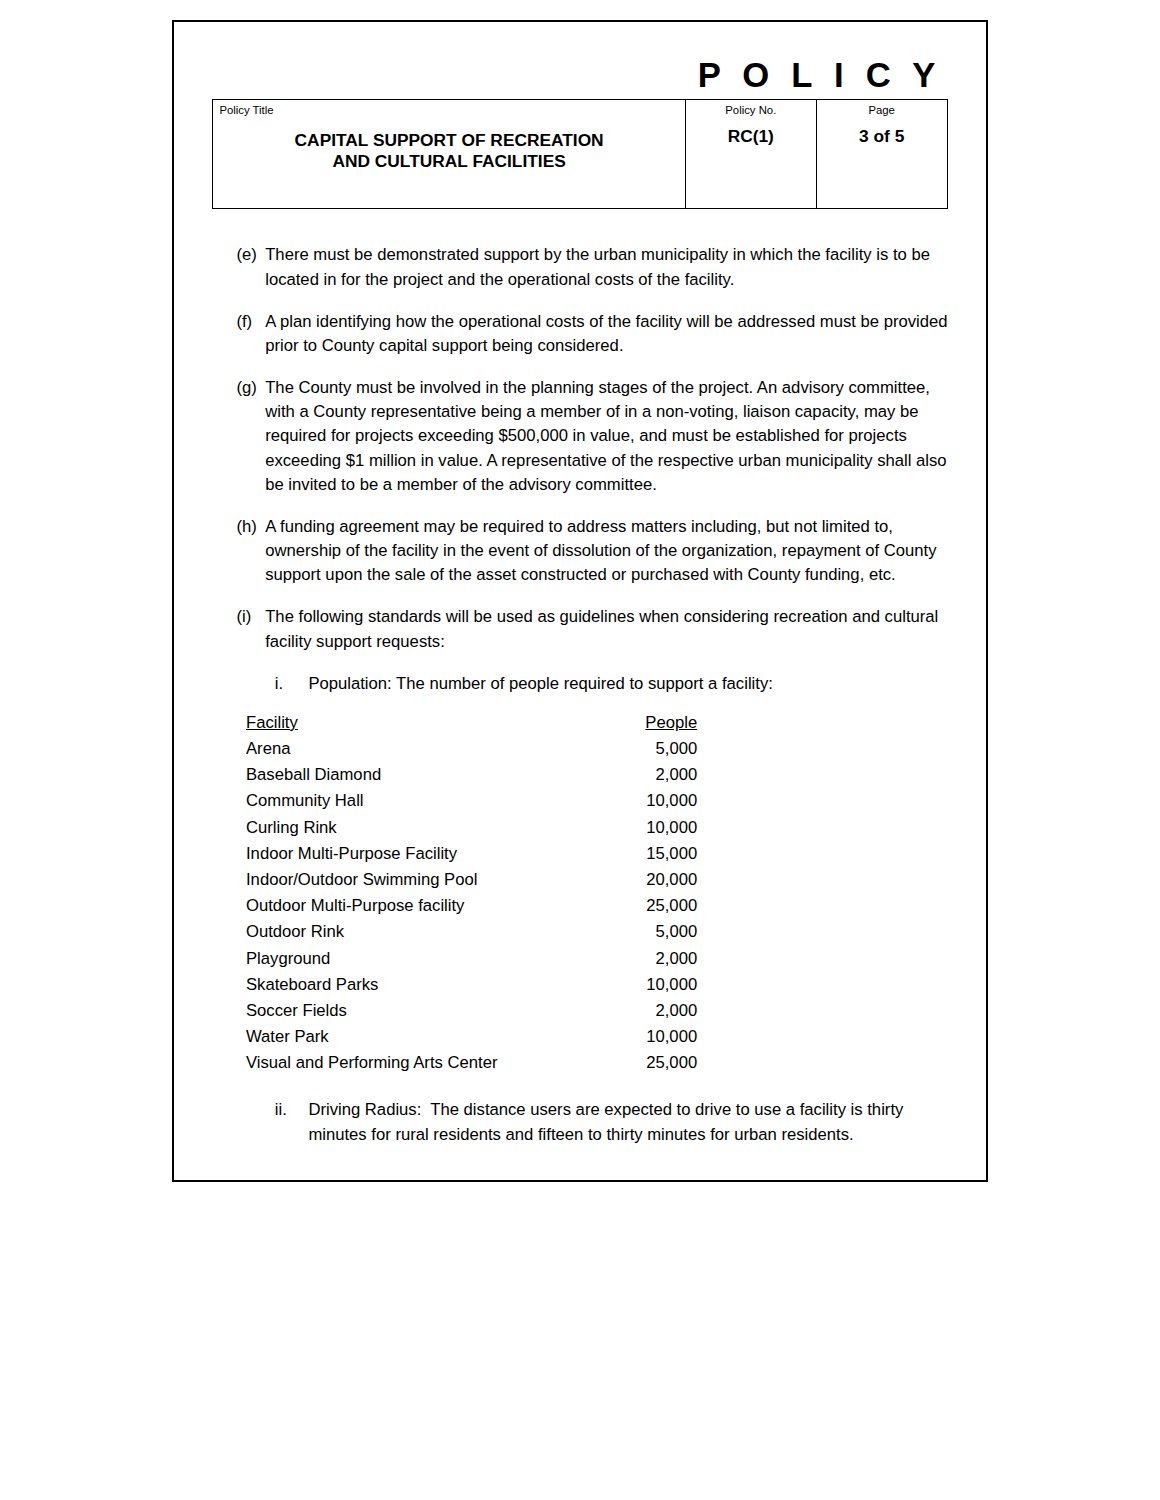P O L I C Y
| Policy Title CAPITAL SUPPORT OF RECREATION AND CULTURAL FACILITIES | Policy No. RC(1) | Page 3 of 5 |
(e)
There must be demonstrated support by the urban municipality in which the facility is to be located in for the project and the operational costs of the facility.
(f)
A plan identifying how the operational costs of the facility will be addressed must be provided prior to County capital support being considered.
(g)
The County must be involved in the planning stages of the project. An advisory committee, with a County representative being a member of in a non-voting, liaison capacity, may be required for projects exceeding $500,000 in value, and must be established for projects exceeding $1 million in value. A representative of the respective urban municipality shall also be invited to be a member of the advisory committee.
(h)
A funding agreement may be required to address matters including, but not limited to, ownership of the facility in the event of dissolution of the organization, repayment of County support upon the sale of the asset constructed or purchased with County funding, etc.
(i)
The following standards will be used as guidelines when considering recreation and cultural facility support requests:
i.
Population: The number of people required to support a facility:
| Facility | People |
| Arena | 5,000 |
| Baseball Diamond | 2,000 |
| Community Hall | 10,000 |
| Curling Rink | 10,000 |
| Indoor Multi-Purpose Facility | 15,000 |
| Indoor/Outdoor Swimming Pool | 20,000 |
| Outdoor Multi-Purpose facility | 25,000 |
| Outdoor Rink | 5,000 |
| Playground | 2,000 |
| Skateboard Parks | 10,000 |
| Soccer Fields | 2,000 |
| Water Park | 10,000 |
| Visual and Performing Arts Center | 25,000 |
ii.
Driving Radius: The distance users are expected to drive to use a facility is thirty minutes for rural residents and fifteen to thirty minutes for urban residents.